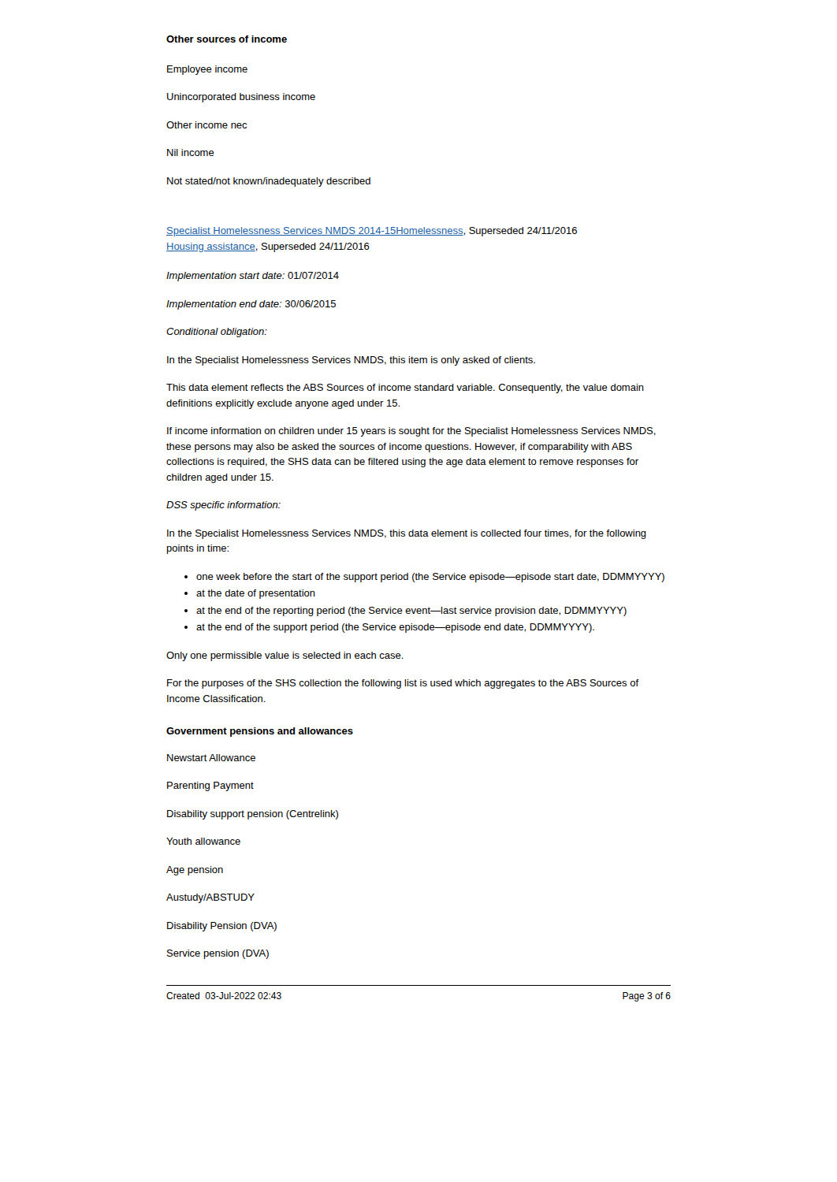Other sources of income
Employee income
Unincorporated business income
Other income nec
Nil income
Not stated/not known/inadequately described
Specialist Homelessness Services NMDS 2014-15 Homelessness, Superseded 24/11/2016
Housing assistance, Superseded 24/11/2016
Implementation start date: 01/07/2014
Implementation end date: 30/06/2015
Conditional obligation:
In the Specialist Homelessness Services NMDS, this item is only asked of clients.
This data element reflects the ABS Sources of income standard variable. Consequently, the value domain definitions explicitly exclude anyone aged under 15.
If income information on children under 15 years is sought for the Specialist Homelessness Services NMDS, these persons may also be asked the sources of income questions. However, if comparability with ABS collections is required, the SHS data can be filtered using the age data element to remove responses for children aged under 15.
DSS specific information:
In the Specialist Homelessness Services NMDS, this data element is collected four times, for the following points in time:
one week before the start of the support period (the Service episode—episode start date, DDMMYYYY)
at the date of presentation
at the end of the reporting period (the Service event—last service provision date, DDMMYYYY)
at the end of the support period (the Service episode—episode end date, DDMMYYYY).
Only one permissible value is selected in each case.
For the purposes of the SHS collection the following list is used which aggregates to the ABS Sources of Income Classification.
Government pensions and allowances
Newstart Allowance
Parenting Payment
Disability support pension (Centrelink)
Youth allowance
Age pension
Austudy/ABSTUDY
Disability Pension (DVA)
Service pension (DVA)
Created 03-Jul-2022 02:43 Page 3 of 6